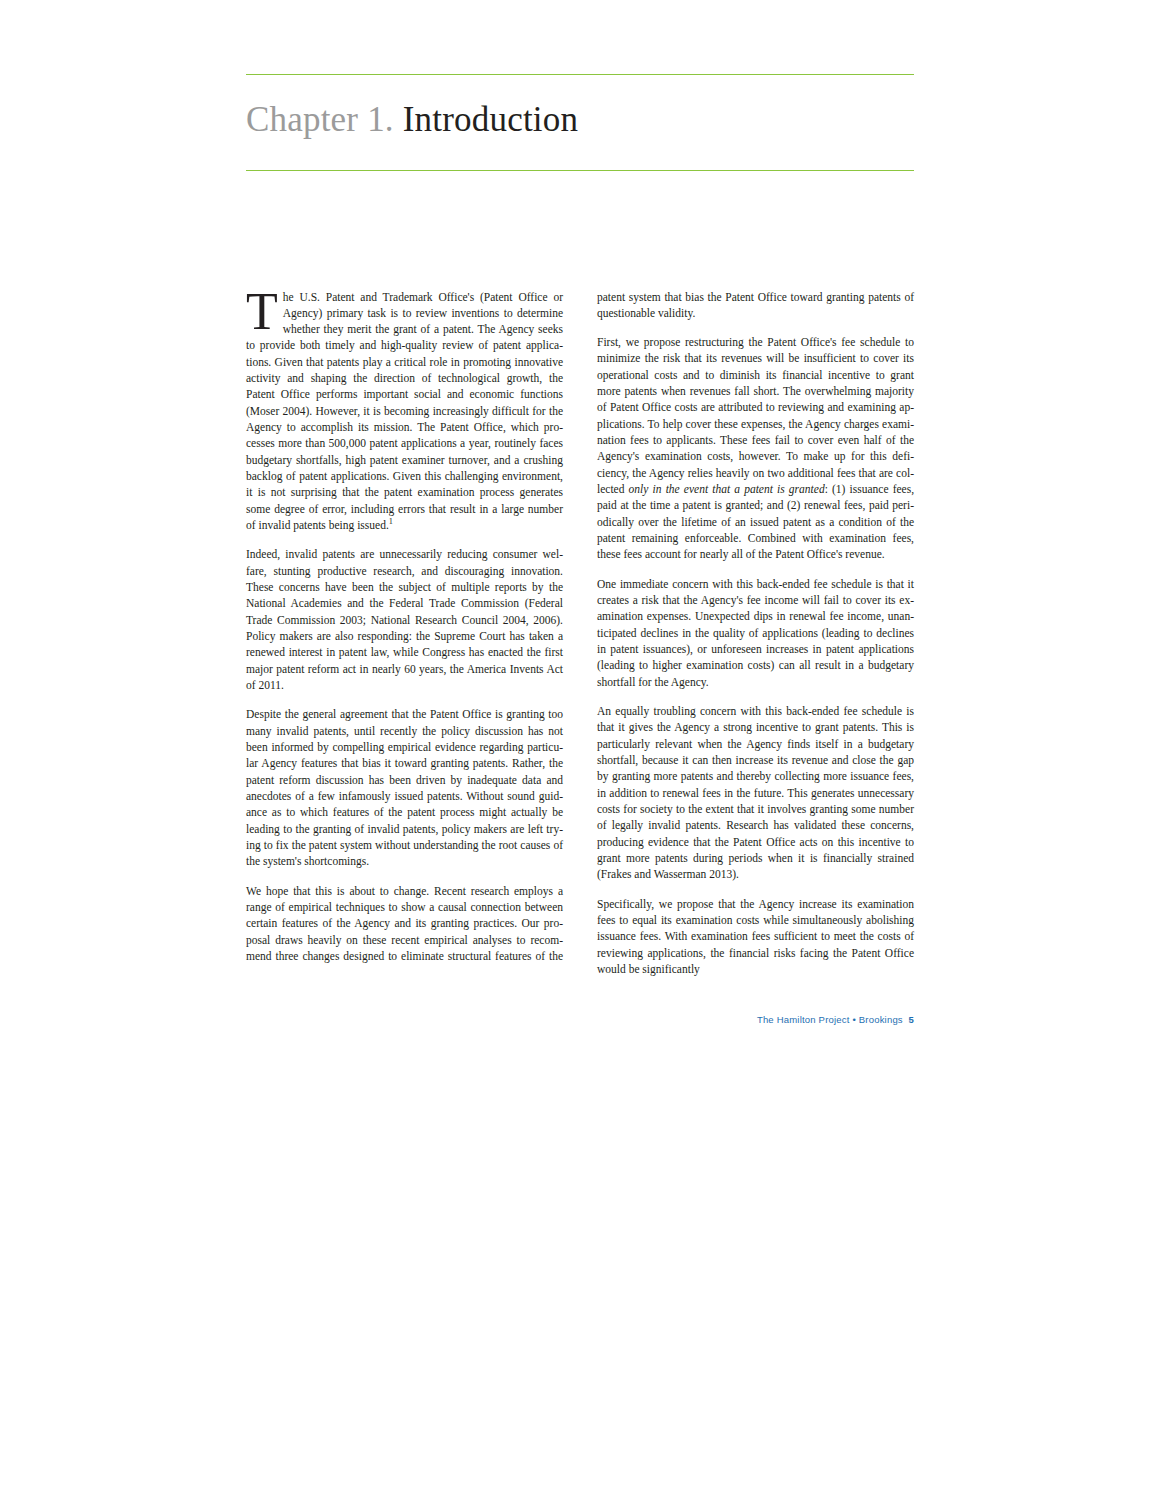Chapter 1. Introduction
The U.S. Patent and Trademark Office's (Patent Office or Agency) primary task is to review inventions to determine whether they merit the grant of a patent. The Agency seeks to provide both timely and high-quality review of patent applications. Given that patents play a critical role in promoting innovative activity and shaping the direction of technological growth, the Patent Office performs important social and economic functions (Moser 2004). However, it is becoming increasingly difficult for the Agency to accomplish its mission. The Patent Office, which processes more than 500,000 patent applications a year, routinely faces budgetary shortfalls, high patent examiner turnover, and a crushing backlog of patent applications. Given this challenging environment, it is not surprising that the patent examination process generates some degree of error, including errors that result in a large number of invalid patents being issued.1
Indeed, invalid patents are unnecessarily reducing consumer welfare, stunting productive research, and discouraging innovation. These concerns have been the subject of multiple reports by the National Academies and the Federal Trade Commission (Federal Trade Commission 2003; National Research Council 2004, 2006). Policy makers are also responding: the Supreme Court has taken a renewed interest in patent law, while Congress has enacted the first major patent reform act in nearly 60 years, the America Invents Act of 2011.
Despite the general agreement that the Patent Office is granting too many invalid patents, until recently the policy discussion has not been informed by compelling empirical evidence regarding particular Agency features that bias it toward granting patents. Rather, the patent reform discussion has been driven by inadequate data and anecdotes of a few infamously issued patents. Without sound guidance as to which features of the patent process might actually be leading to the granting of invalid patents, policy makers are left trying to fix the patent system without understanding the root causes of the system's shortcomings.
We hope that this is about to change. Recent research employs a range of empirical techniques to show a causal connection between certain features of the Agency and its granting practices. Our proposal draws heavily on these recent empirical analyses to recommend three changes designed to eliminate structural features of the patent system that bias the Patent Office toward granting patents of questionable validity.
First, we propose restructuring the Patent Office's fee schedule to minimize the risk that its revenues will be insufficient to cover its operational costs and to diminish its financial incentive to grant more patents when revenues fall short. The overwhelming majority of Patent Office costs are attributed to reviewing and examining applications. To help cover these expenses, the Agency charges examination fees to applicants. These fees fail to cover even half of the Agency's examination costs, however. To make up for this deficiency, the Agency relies heavily on two additional fees that are collected only in the event that a patent is granted: (1) issuance fees, paid at the time a patent is granted; and (2) renewal fees, paid periodically over the lifetime of an issued patent as a condition of the patent remaining enforceable. Combined with examination fees, these fees account for nearly all of the Patent Office's revenue.
One immediate concern with this back-ended fee schedule is that it creates a risk that the Agency's fee income will fail to cover its examination expenses. Unexpected dips in renewal fee income, unanticipated declines in the quality of applications (leading to declines in patent issuances), or unforeseen increases in patent applications (leading to higher examination costs) can all result in a budgetary shortfall for the Agency.
An equally troubling concern with this back-ended fee schedule is that it gives the Agency a strong incentive to grant patents. This is particularly relevant when the Agency finds itself in a budgetary shortfall, because it can then increase its revenue and close the gap by granting more patents and thereby collecting more issuance fees, in addition to renewal fees in the future. This generates unnecessary costs for society to the extent that it involves granting some number of legally invalid patents. Research has validated these concerns, producing evidence that the Patent Office acts on this incentive to grant more patents during periods when it is financially strained (Frakes and Wasserman 2013).
Specifically, we propose that the Agency increase its examination fees to equal its examination costs while simultaneously abolishing issuance fees. With examination fees sufficient to meet the costs of reviewing applications, the financial risks facing the Patent Office would be significantly
The Hamilton Project • Brookings 5